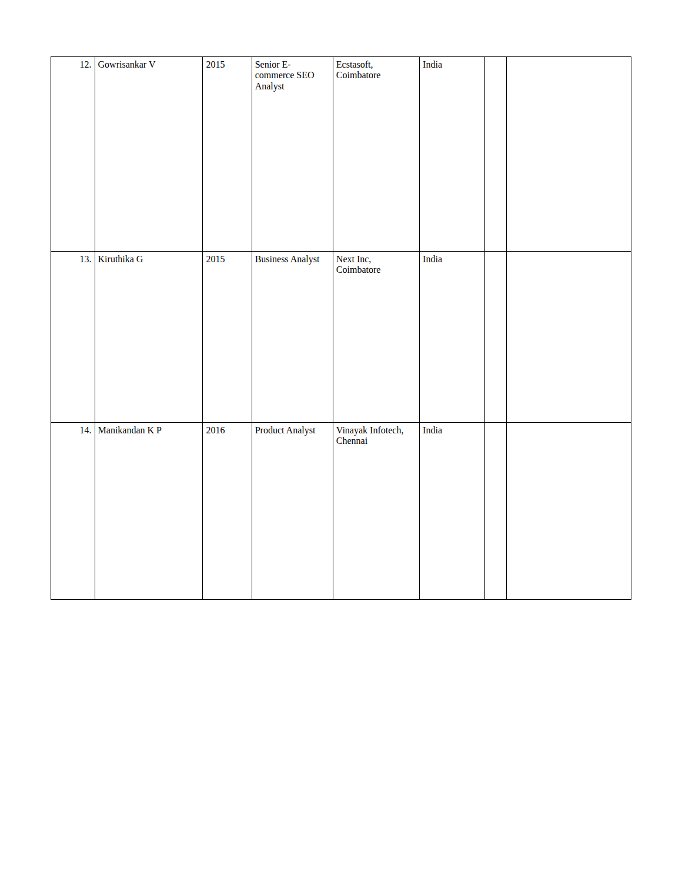| 12. | Gowrisankar V | 2015 | Senior E-commerce SEO Analyst | Ecstasoft, Coimbatore | India | | |
| 13. | Kiruthika G | 2015 | Business Analyst | Next Inc, Coimbatore | India | | |
| 14. | Manikandan K P | 2016 | Product Analyst | Vinayak Infotech, Chennai | India | | |